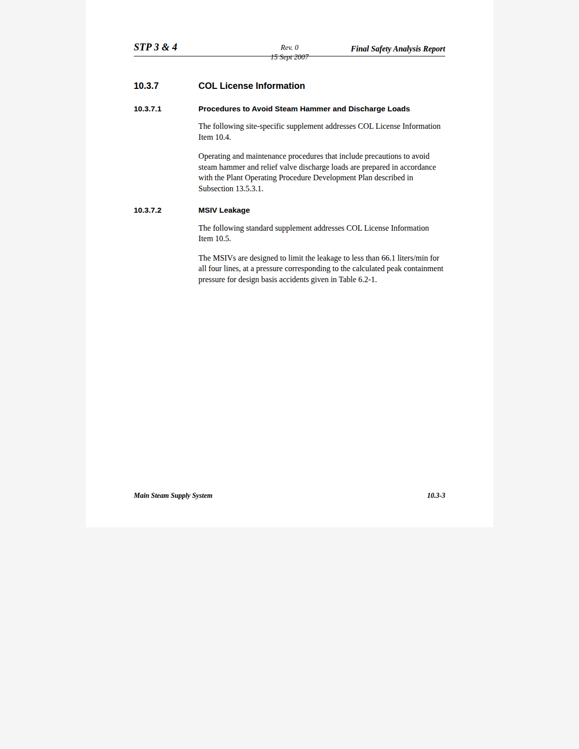Rev. 0
15 Sept 2007
STP 3 & 4 Final Safety Analysis Report
10.3.7 COL License Information
10.3.7.1 Procedures to Avoid Steam Hammer and Discharge Loads
The following site-specific supplement addresses COL License Information Item 10.4.
Operating and maintenance procedures that include precautions to avoid steam hammer and relief valve discharge loads are prepared in accordance with the Plant Operating Procedure Development Plan described in Subsection 13.5.3.1.
10.3.7.2 MSIV Leakage
The following standard supplement addresses COL License Information Item 10.5.
The MSIVs are designed to limit the leakage to less than 66.1 liters/min for all four lines, at a pressure corresponding to the calculated peak containment pressure for design basis accidents given in Table 6.2-1.
Main Steam Supply System 10.3-3